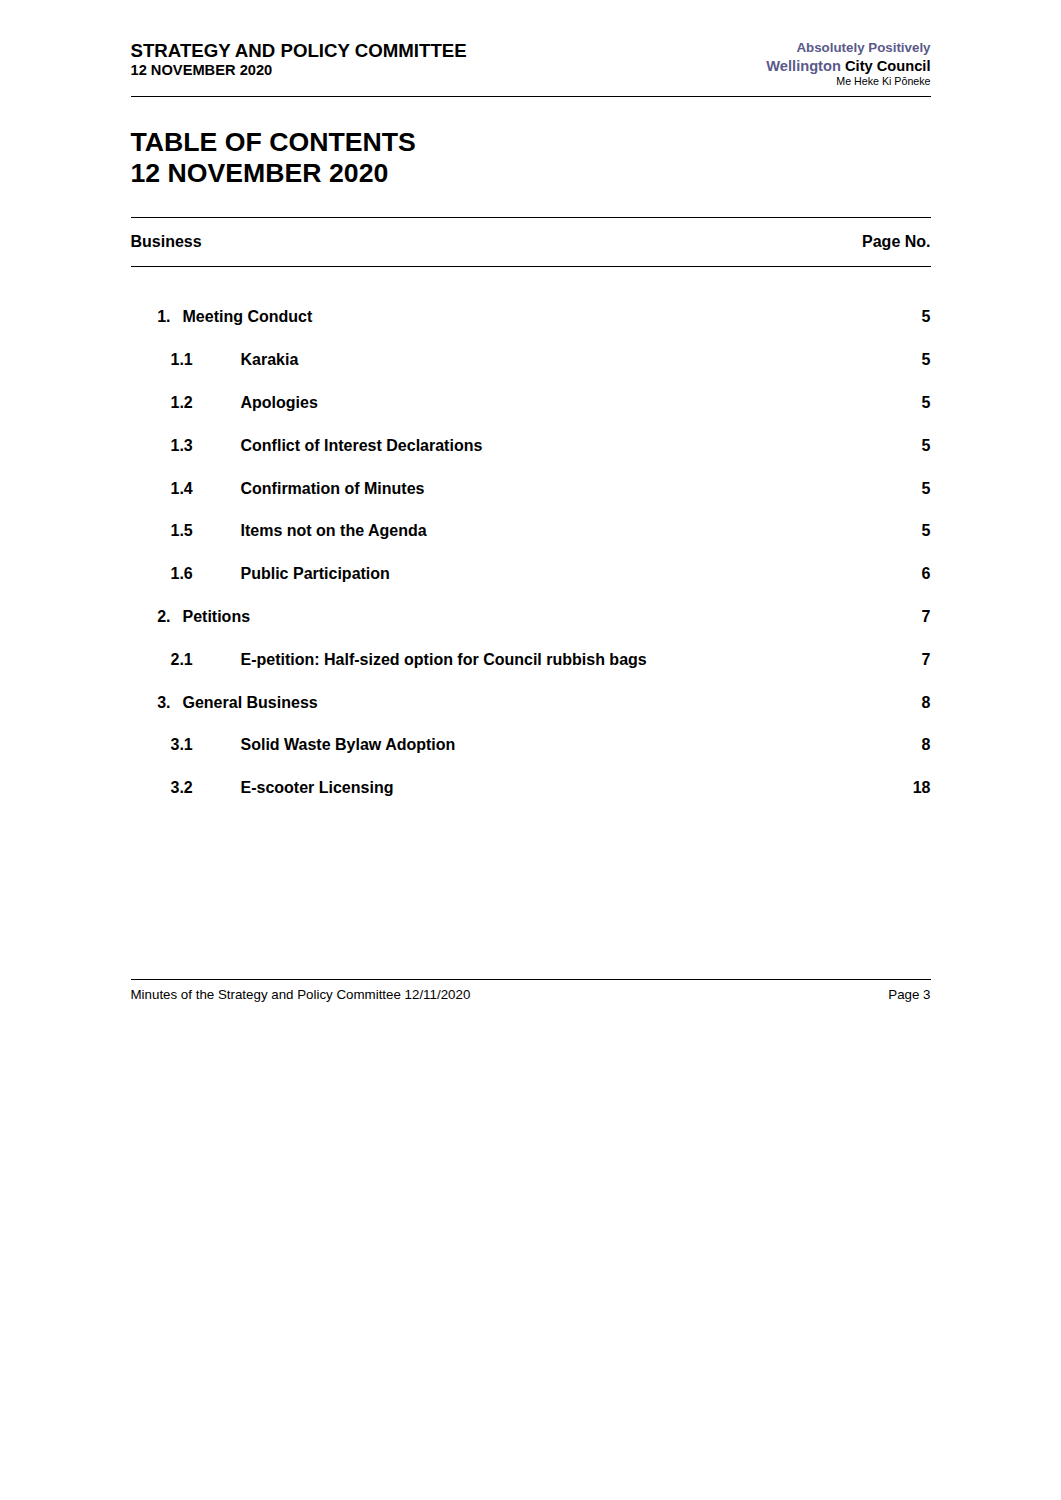STRATEGY AND POLICY COMMITTEE
12 NOVEMBER 2020
Absolutely Positively
Wellington City Council
Me Heke Ki Pōneke
TABLE OF CONTENTS
12 NOVEMBER 2020
Business Page No.
1. Meeting Conduct 5
1.1 Karakia 5
1.2 Apologies 5
1.3 Conflict of Interest Declarations 5
1.4 Confirmation of Minutes 5
1.5 Items not on the Agenda 5
1.6 Public Participation 6
2. Petitions 7
2.1 E-petition: Half-sized option for Council rubbish bags 7
3. General Business 8
3.1 Solid Waste Bylaw Adoption 8
3.2 E-scooter Licensing 18
Minutes of the Strategy and Policy Committee 12/11/2020 Page 3